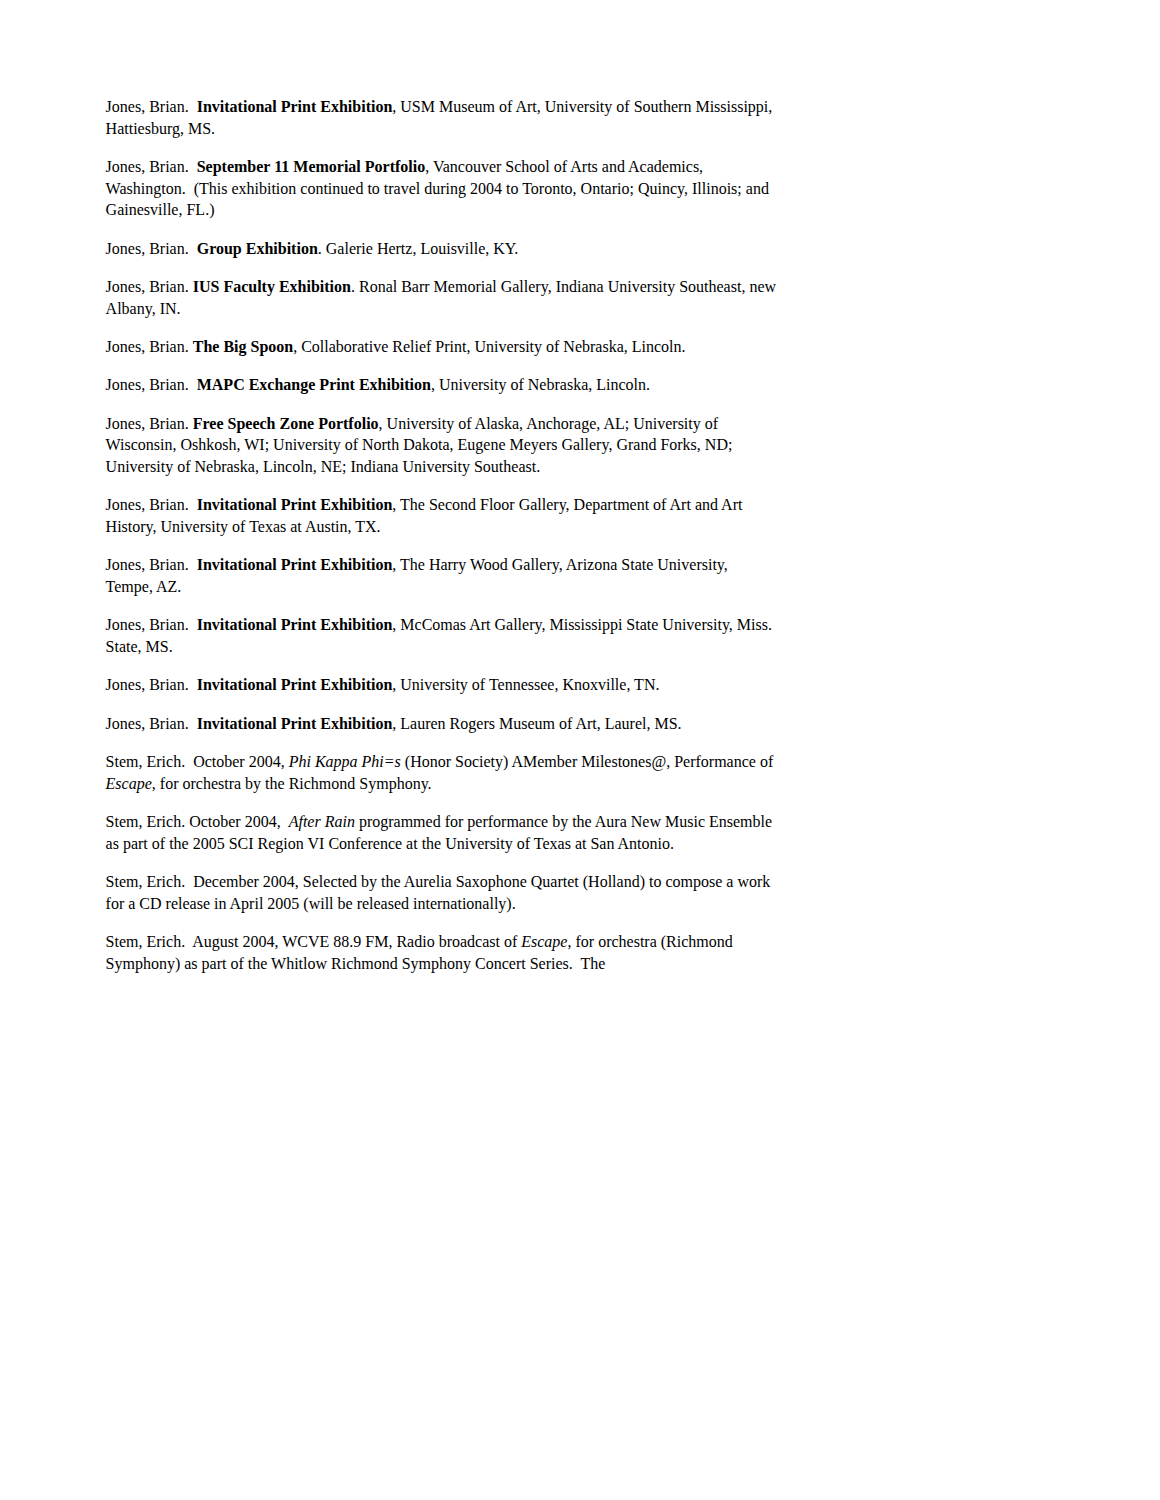Jones, Brian. Invitational Print Exhibition, USM Museum of Art, University of Southern Mississippi, Hattiesburg, MS.
Jones, Brian. September 11 Memorial Portfolio, Vancouver School of Arts and Academics, Washington. (This exhibition continued to travel during 2004 to Toronto, Ontario; Quincy, Illinois; and Gainesville, FL.)
Jones, Brian. Group Exhibition. Galerie Hertz, Louisville, KY.
Jones, Brian. IUS Faculty Exhibition. Ronal Barr Memorial Gallery, Indiana University Southeast, new Albany, IN.
Jones, Brian. The Big Spoon, Collaborative Relief Print, University of Nebraska, Lincoln.
Jones, Brian. MAPC Exchange Print Exhibition, University of Nebraska, Lincoln.
Jones, Brian. Free Speech Zone Portfolio, University of Alaska, Anchorage, AL; University of Wisconsin, Oshkosh, WI; University of North Dakota, Eugene Meyers Gallery, Grand Forks, ND; University of Nebraska, Lincoln, NE; Indiana University Southeast.
Jones, Brian. Invitational Print Exhibition, The Second Floor Gallery, Department of Art and Art History, University of Texas at Austin, TX.
Jones, Brian. Invitational Print Exhibition, The Harry Wood Gallery, Arizona State University, Tempe, AZ.
Jones, Brian. Invitational Print Exhibition, McComas Art Gallery, Mississippi State University, Miss. State, MS.
Jones, Brian. Invitational Print Exhibition, University of Tennessee, Knoxville, TN.
Jones, Brian. Invitational Print Exhibition, Lauren Rogers Museum of Art, Laurel, MS.
Stem, Erich. October 2004, Phi Kappa Phi=s (Honor Society) AMember Milestones@, Performance of Escape, for orchestra by the Richmond Symphony.
Stem, Erich. October 2004, After Rain programmed for performance by the Aura New Music Ensemble as part of the 2005 SCI Region VI Conference at the University of Texas at San Antonio.
Stem, Erich. December 2004, Selected by the Aurelia Saxophone Quartet (Holland) to compose a work for a CD release in April 2005 (will be released internationally).
Stem, Erich. August 2004, WCVE 88.9 FM, Radio broadcast of Escape, for orchestra (Richmond Symphony) as part of the Whitlow Richmond Symphony Concert Series. The